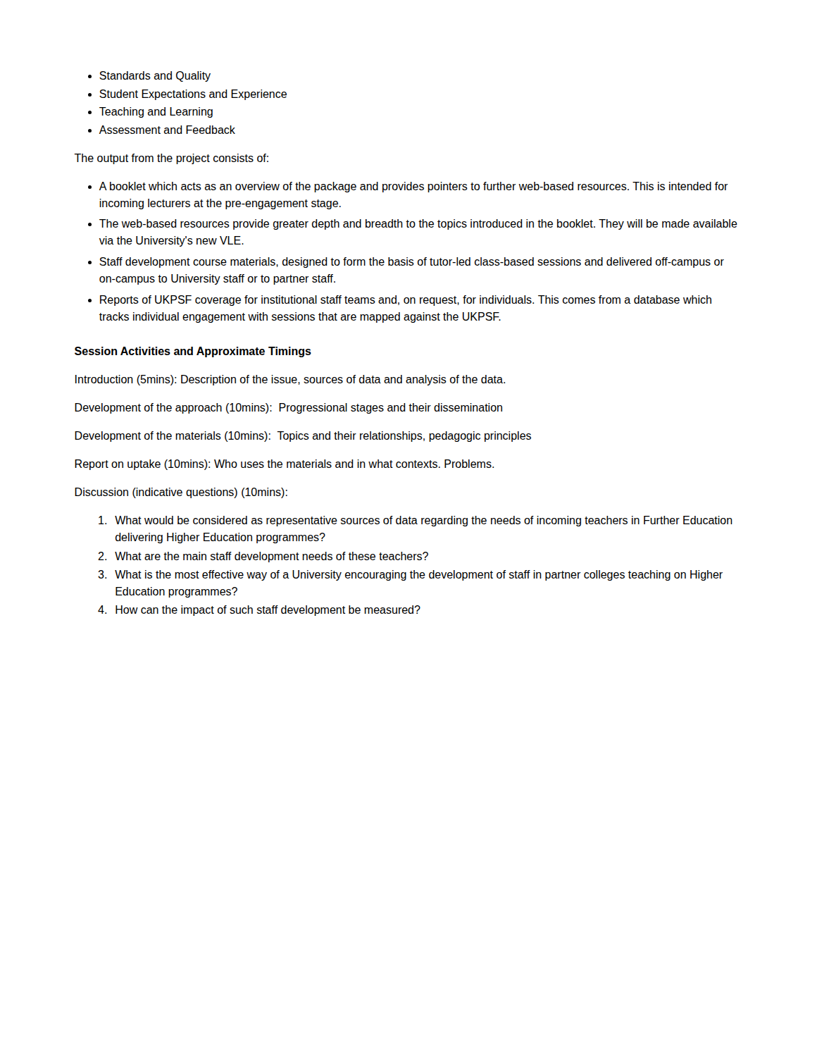Standards and Quality
Student Expectations and Experience
Teaching and Learning
Assessment and Feedback
The output from the project consists of:
A booklet which acts as an overview of the package and provides pointers to further web-based resources. This is intended for incoming lecturers at the pre-engagement stage.
The web-based resources provide greater depth and breadth to the topics introduced in the booklet. They will be made available via the University's new VLE.
Staff development course materials, designed to form the basis of tutor-led class-based sessions and delivered off-campus or on-campus to University staff or to partner staff.
Reports of UKPSF coverage for institutional staff teams and, on request, for individuals. This comes from a database which tracks individual engagement with sessions that are mapped against the UKPSF.
Session Activities and Approximate Timings
Introduction (5mins): Description of the issue, sources of data and analysis of the data.
Development of the approach (10mins): Progressional stages and their dissemination
Development of the materials (10mins): Topics and their relationships, pedagogic principles
Report on uptake (10mins): Who uses the materials and in what contexts. Problems.
Discussion (indicative questions) (10mins):
What would be considered as representative sources of data regarding the needs of incoming teachers in Further Education delivering Higher Education programmes?
What are the main staff development needs of these teachers?
What is the most effective way of a University encouraging the development of staff in partner colleges teaching on Higher Education programmes?
How can the impact of such staff development be measured?